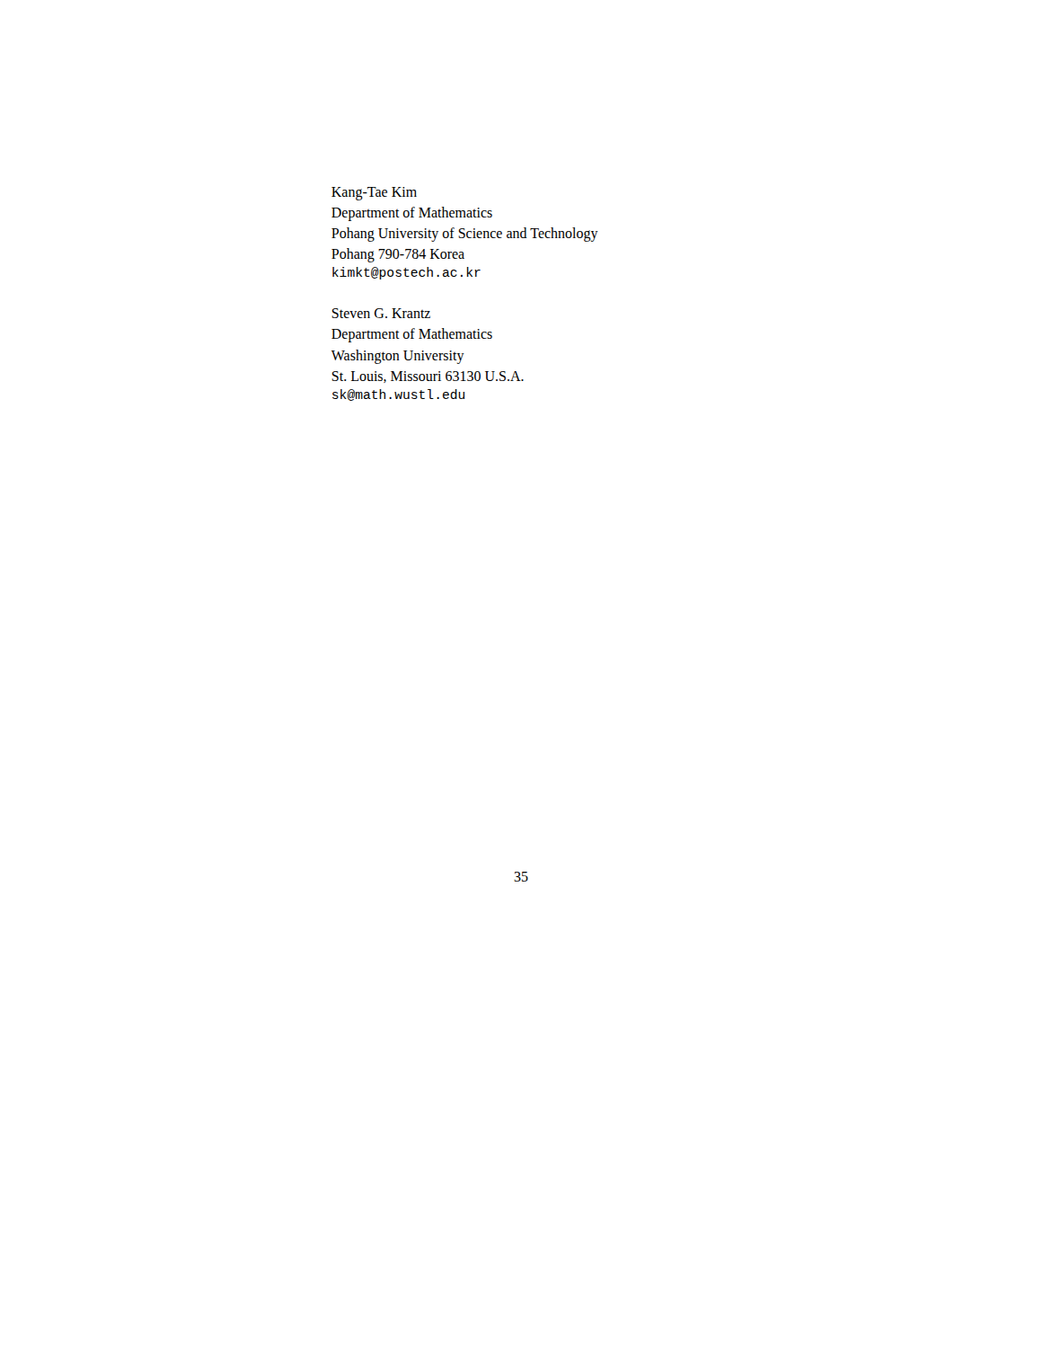Kang-Tae Kim Department of Mathematics Pohang University of Science and Technology Pohang 790-784 Korea kimkt@postech.ac.kr Steven G. Krantz Department of Mathematics Washington University St. Louis, Missouri 63130 U.S.A. sk@math.wustl.edu
35